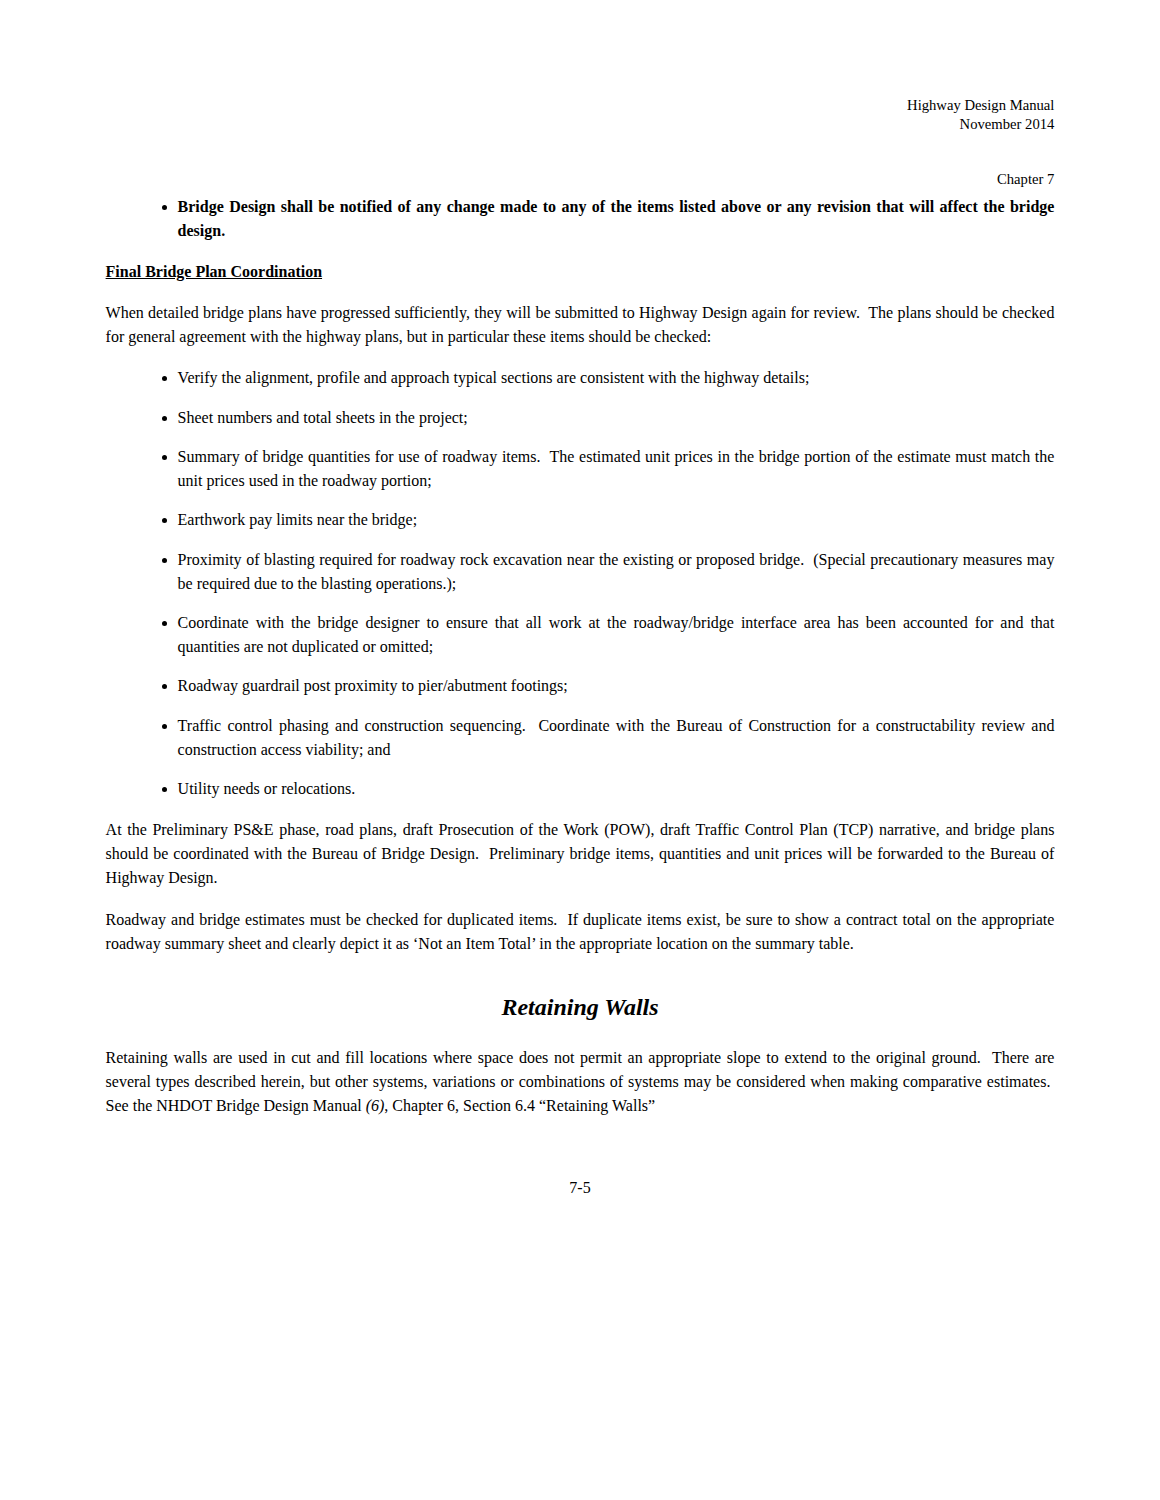Highway Design Manual
November 2014
Chapter 7
Bridge Design shall be notified of any change made to any of the items listed above or any revision that will affect the bridge design.
Final Bridge Plan Coordination
When detailed bridge plans have progressed sufficiently, they will be submitted to Highway Design again for review. The plans should be checked for general agreement with the highway plans, but in particular these items should be checked:
Verify the alignment, profile and approach typical sections are consistent with the highway details;
Sheet numbers and total sheets in the project;
Summary of bridge quantities for use of roadway items. The estimated unit prices in the bridge portion of the estimate must match the unit prices used in the roadway portion;
Earthwork pay limits near the bridge;
Proximity of blasting required for roadway rock excavation near the existing or proposed bridge. (Special precautionary measures may be required due to the blasting operations.);
Coordinate with the bridge designer to ensure that all work at the roadway/bridge interface area has been accounted for and that quantities are not duplicated or omitted;
Roadway guardrail post proximity to pier/abutment footings;
Traffic control phasing and construction sequencing. Coordinate with the Bureau of Construction for a constructability review and construction access viability; and
Utility needs or relocations.
At the Preliminary PS&E phase, road plans, draft Prosecution of the Work (POW), draft Traffic Control Plan (TCP) narrative, and bridge plans should be coordinated with the Bureau of Bridge Design. Preliminary bridge items, quantities and unit prices will be forwarded to the Bureau of Highway Design.
Roadway and bridge estimates must be checked for duplicated items. If duplicate items exist, be sure to show a contract total on the appropriate roadway summary sheet and clearly depict it as ‘Not an Item Total’ in the appropriate location on the summary table.
Retaining Walls
Retaining walls are used in cut and fill locations where space does not permit an appropriate slope to extend to the original ground. There are several types described herein, but other systems, variations or combinations of systems may be considered when making comparative estimates. See the NHDOT Bridge Design Manual (6), Chapter 6, Section 6.4 “Retaining Walls”
7-5